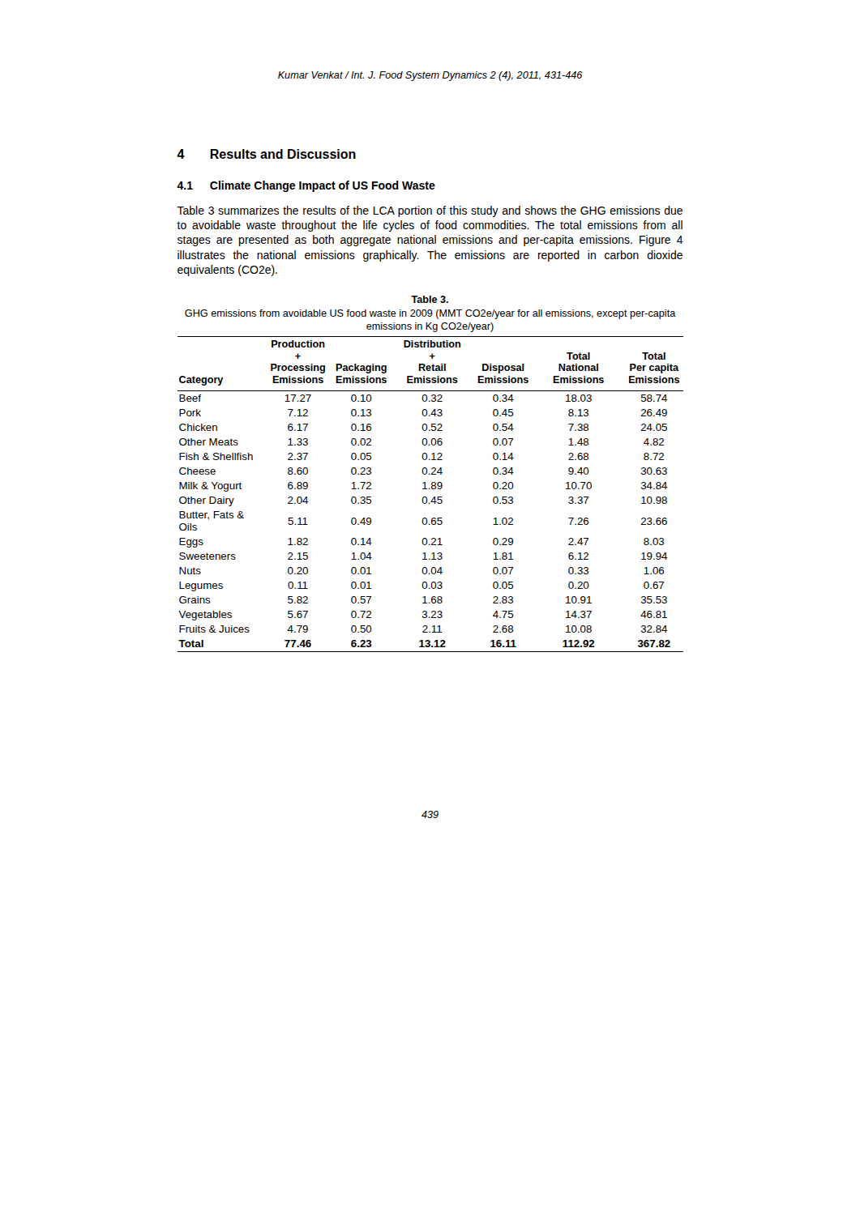Kumar Venkat / Int. J. Food System Dynamics 2 (4), 2011, 431-446
4 Results and Discussion
4.1 Climate Change Impact of US Food Waste
Table 3 summarizes the results of the LCA portion of this study and shows the GHG emissions due to avoidable waste throughout the life cycles of food commodities. The total emissions from all stages are presented as both aggregate national emissions and per-capita emissions. Figure 4 illustrates the national emissions graphically. The emissions are reported in carbon dioxide equivalents (CO2e).
Table 3. GHG emissions from avoidable US food waste in 2009 (MMT CO2e/year for all emissions, except per-capita emissions in Kg CO2e/year)
| Category | Production + Processing Emissions | Packaging Emissions | Distribution + Retail Emissions | Disposal Emissions | Total National Emissions | Total Per capita Emissions |
| --- | --- | --- | --- | --- | --- | --- |
| Beef | 17.27 | 0.10 | 0.32 | 0.34 | 18.03 | 58.74 |
| Pork | 7.12 | 0.13 | 0.43 | 0.45 | 8.13 | 26.49 |
| Chicken | 6.17 | 0.16 | 0.52 | 0.54 | 7.38 | 24.05 |
| Other Meats | 1.33 | 0.02 | 0.06 | 0.07 | 1.48 | 4.82 |
| Fish & Shellfish | 2.37 | 0.05 | 0.12 | 0.14 | 2.68 | 8.72 |
| Cheese | 8.60 | 0.23 | 0.24 | 0.34 | 9.40 | 30.63 |
| Milk & Yogurt | 6.89 | 1.72 | 1.89 | 0.20 | 10.70 | 34.84 |
| Other Dairy | 2.04 | 0.35 | 0.45 | 0.53 | 3.37 | 10.98 |
| Butter, Fats & Oils | 5.11 | 0.49 | 0.65 | 1.02 | 7.26 | 23.66 |
| Eggs | 1.82 | 0.14 | 0.21 | 0.29 | 2.47 | 8.03 |
| Sweeteners | 2.15 | 1.04 | 1.13 | 1.81 | 6.12 | 19.94 |
| Nuts | 0.20 | 0.01 | 0.04 | 0.07 | 0.33 | 1.06 |
| Legumes | 0.11 | 0.01 | 0.03 | 0.05 | 0.20 | 0.67 |
| Grains | 5.82 | 0.57 | 1.68 | 2.83 | 10.91 | 35.53 |
| Vegetables | 5.67 | 0.72 | 3.23 | 4.75 | 14.37 | 46.81 |
| Fruits & Juices | 4.79 | 0.50 | 2.11 | 2.68 | 10.08 | 32.84 |
| Total | 77.46 | 6.23 | 13.12 | 16.11 | 112.92 | 367.82 |
439